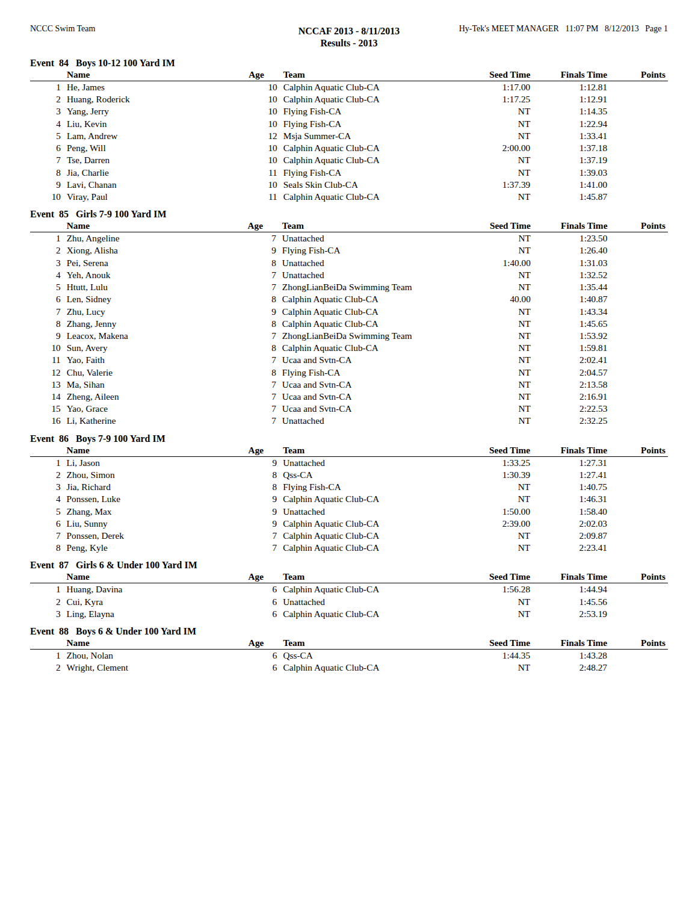NCCC Swim Team Hy-Tek's MEET MANAGER 11:07 PM 8/12/2013 Page 1
NCCAF 2013 - 8/11/2013
Results - 2013
Event 84 Boys 10-12 100 Yard IM
| | Name | Age | Team | Seed Time | Finals Time | Points |
| --- | --- | --- | --- | --- | --- | --- |
| 1 | He, James | 10 | Calphin Aquatic Club-CA | 1:17.00 | 1:12.81 | |
| 2 | Huang, Roderick | 10 | Calphin Aquatic Club-CA | 1:17.25 | 1:12.91 | |
| 3 | Yang, Jerry | 10 | Flying Fish-CA | NT | 1:14.35 | |
| 4 | Liu, Kevin | 10 | Flying Fish-CA | NT | 1:22.94 | |
| 5 | Lam, Andrew | 12 | Msja Summer-CA | NT | 1:33.41 | |
| 6 | Peng, Will | 10 | Calphin Aquatic Club-CA | 2:00.00 | 1:37.18 | |
| 7 | Tse, Darren | 10 | Calphin Aquatic Club-CA | NT | 1:37.19 | |
| 8 | Jia, Charlie | 11 | Flying Fish-CA | NT | 1:39.03 | |
| 9 | Lavi, Chanan | 10 | Seals Skin Club-CA | 1:37.39 | 1:41.00 | |
| 10 | Viray, Paul | 11 | Calphin Aquatic Club-CA | NT | 1:45.87 | |
Event 85 Girls 7-9 100 Yard IM
| | Name | Age | Team | Seed Time | Finals Time | Points |
| --- | --- | --- | --- | --- | --- | --- |
| 1 | Zhu, Angeline | 7 | Unattached | NT | 1:23.50 | |
| 2 | Xiong, Alisha | 9 | Flying Fish-CA | NT | 1:26.40 | |
| 3 | Pei, Serena | 8 | Unattached | 1:40.00 | 1:31.03 | |
| 4 | Yeh, Anouk | 7 | Unattached | NT | 1:32.52 | |
| 5 | Htutt, Lulu | 7 | ZhongLianBeiDa Swimming Team | NT | 1:35.44 | |
| 6 | Len, Sidney | 8 | Calphin Aquatic Club-CA | 40.00 | 1:40.87 | |
| 7 | Zhu, Lucy | 9 | Calphin Aquatic Club-CA | NT | 1:43.34 | |
| 8 | Zhang, Jenny | 8 | Calphin Aquatic Club-CA | NT | 1:45.65 | |
| 9 | Leacox, Makena | 7 | ZhongLianBeiDa Swimming Team | NT | 1:53.92 | |
| 10 | Sun, Avery | 8 | Calphin Aquatic Club-CA | NT | 1:59.81 | |
| 11 | Yao, Faith | 7 | Ucaa and Svtn-CA | NT | 2:02.41 | |
| 12 | Chu, Valerie | 8 | Flying Fish-CA | NT | 2:04.57 | |
| 13 | Ma, Sihan | 7 | Ucaa and Svtn-CA | NT | 2:13.58 | |
| 14 | Zheng, Aileen | 7 | Ucaa and Svtn-CA | NT | 2:16.91 | |
| 15 | Yao, Grace | 7 | Ucaa and Svtn-CA | NT | 2:22.53 | |
| 16 | Li, Katherine | 7 | Unattached | NT | 2:32.25 | |
Event 86 Boys 7-9 100 Yard IM
| | Name | Age | Team | Seed Time | Finals Time | Points |
| --- | --- | --- | --- | --- | --- | --- |
| 1 | Li, Jason | 9 | Unattached | 1:33.25 | 1:27.31 | |
| 2 | Zhou, Simon | 8 | Qss-CA | 1:30.39 | 1:27.41 | |
| 3 | Jia, Richard | 8 | Flying Fish-CA | NT | 1:40.75 | |
| 4 | Ponssen, Luke | 9 | Calphin Aquatic Club-CA | NT | 1:46.31 | |
| 5 | Zhang, Max | 9 | Unattached | 1:50.00 | 1:58.40 | |
| 6 | Liu, Sunny | 9 | Calphin Aquatic Club-CA | 2:39.00 | 2:02.03 | |
| 7 | Ponssen, Derek | 7 | Calphin Aquatic Club-CA | NT | 2:09.87 | |
| 8 | Peng, Kyle | 7 | Calphin Aquatic Club-CA | NT | 2:23.41 | |
Event 87 Girls 6 & Under 100 Yard IM
| | Name | Age | Team | Seed Time | Finals Time | Points |
| --- | --- | --- | --- | --- | --- | --- |
| 1 | Huang, Davina | 6 | Calphin Aquatic Club-CA | 1:56.28 | 1:44.94 | |
| 2 | Cui, Kyra | 6 | Unattached | NT | 1:45.56 | |
| 3 | Ling, Elayna | 6 | Calphin Aquatic Club-CA | NT | 2:53.19 | |
Event 88 Boys 6 & Under 100 Yard IM
| | Name | Age | Team | Seed Time | Finals Time | Points |
| --- | --- | --- | --- | --- | --- | --- |
| 1 | Zhou, Nolan | 6 | Qss-CA | 1:44.35 | 1:43.28 | |
| 2 | Wright, Clement | 6 | Calphin Aquatic Club-CA | NT | 2:48.27 | |